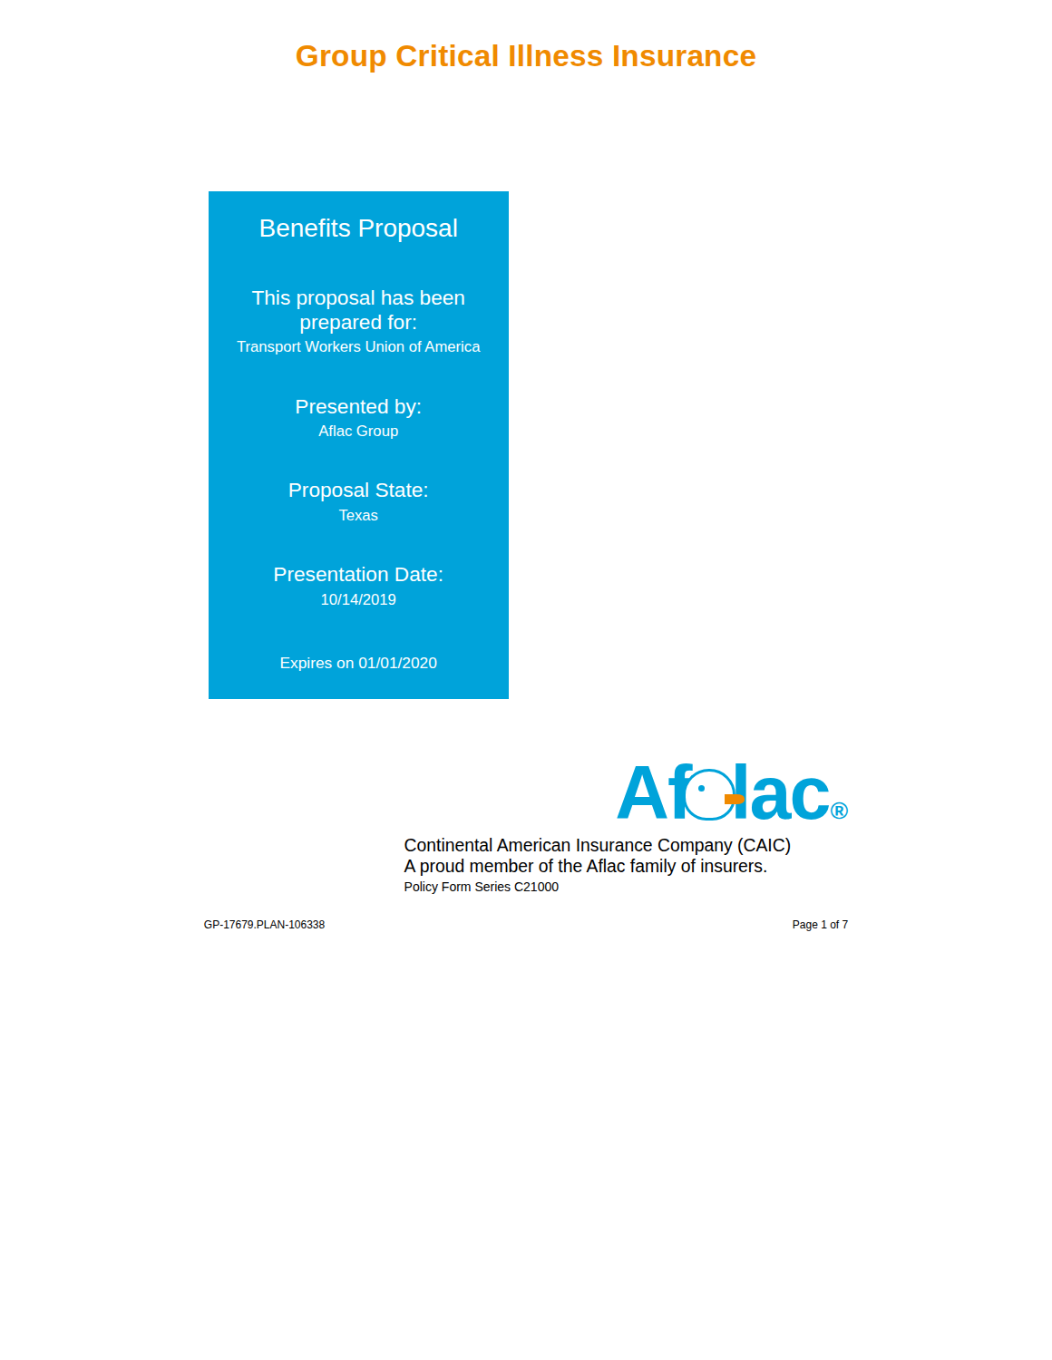Group Critical Illness Insurance
Benefits Proposal
This proposal has been prepared for:
Transport Workers Union of America
Presented by:
Aflac Group
Proposal State:
Texas
Presentation Date:
10/14/2019
Expires on 01/01/2020
Af lac®
Continental American Insurance Company (CAIC)
A proud member of the Aflac family of insurers. Policy Form Series C21000
GP-17679.PLAN-106338 Page 1 of 7